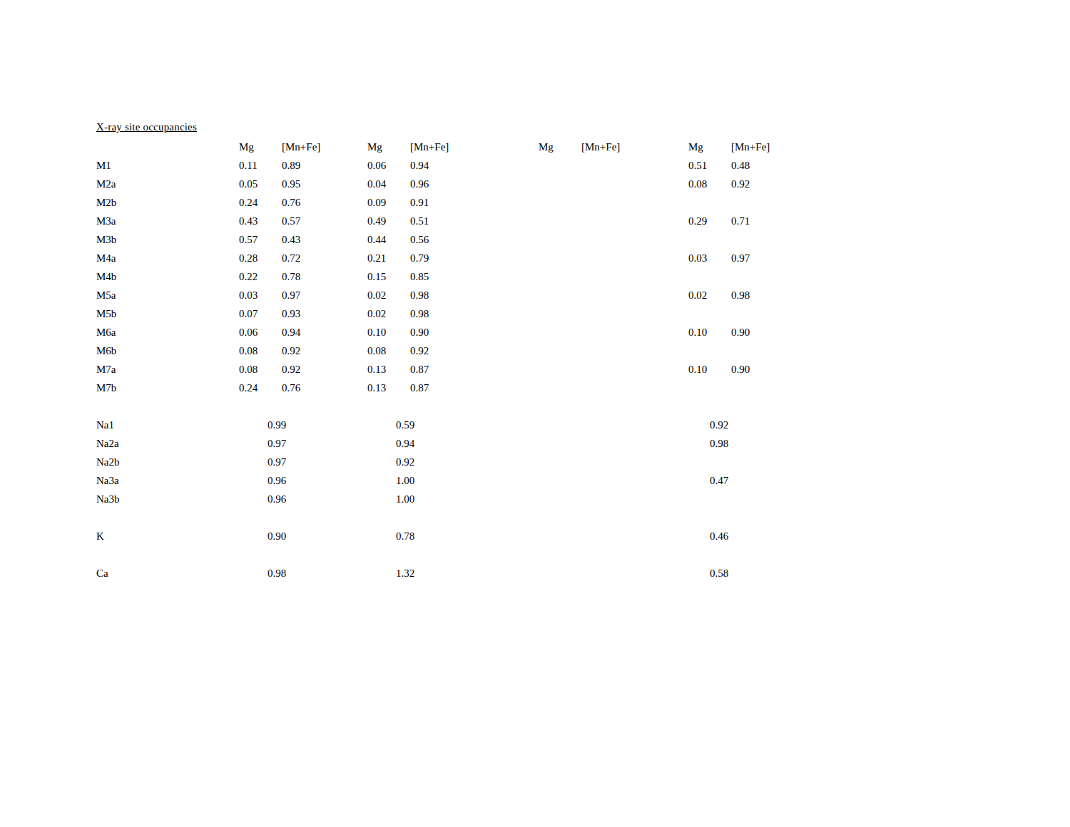X-ray site occupancies
| | Mg | [Mn+Fe] | Mg | [Mn+Fe] | Mg | [Mn+Fe] | Mg | [Mn+Fe] |
| M1 | 0.11 | 0.89 | 0.06 | 0.94 | | | 0.51 | 0.48 |
| M2a | 0.05 | 0.95 | 0.04 | 0.96 | | | 0.08 | 0.92 |
| M2b | 0.24 | 0.76 | 0.09 | 0.91 | | | | |
| M3a | 0.43 | 0.57 | 0.49 | 0.51 | | | 0.29 | 0.71 |
| M3b | 0.57 | 0.43 | 0.44 | 0.56 | | | | |
| M4a | 0.28 | 0.72 | 0.21 | 0.79 | | | 0.03 | 0.97 |
| M4b | 0.22 | 0.78 | 0.15 | 0.85 | | | | |
| M5a | 0.03 | 0.97 | 0.02 | 0.98 | | | 0.02 | 0.98 |
| M5b | 0.07 | 0.93 | 0.02 | 0.98 | | | | |
| M6a | 0.06 | 0.94 | 0.10 | 0.90 | | | 0.10 | 0.90 |
| M6b | 0.08 | 0.92 | 0.08 | 0.92 | | | | |
| M7a | 0.08 | 0.92 | 0.13 | 0.87 | | | 0.10 | 0.90 |
| M7b | 0.24 | 0.76 | 0.13 | 0.87 | | | | |
| Na1 | 0.99 | 0.59 | | 0.92 |
| Na2a | 0.97 | 0.94 | | 0.98 |
| Na2b | 0.97 | 0.92 | | |
| Na3a | 0.96 | 1.00 | | 0.47 |
| Na3b | 0.96 | 1.00 | | |
| K | 0.90 | 0.78 | | 0.46 |
| Ca | 0.98 | 1.32 | | 0.58 |